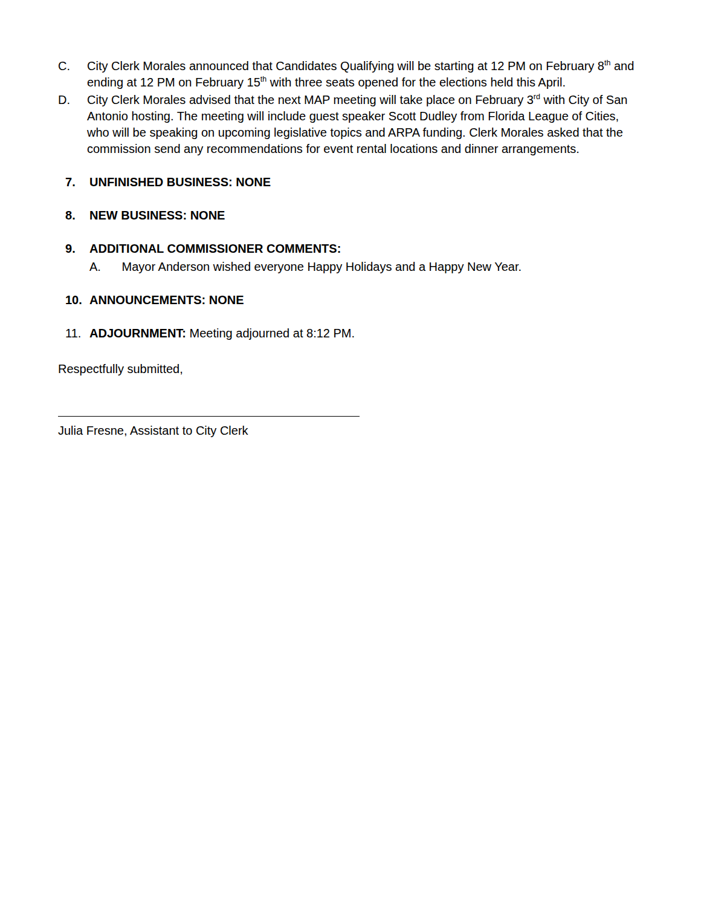C. City Clerk Morales announced that Candidates Qualifying will be starting at 12 PM on February 8th and ending at 12 PM on February 15th with three seats opened for the elections held this April.
D. City Clerk Morales advised that the next MAP meeting will take place on February 3rd with City of San Antonio hosting. The meeting will include guest speaker Scott Dudley from Florida League of Cities, who will be speaking on upcoming legislative topics and ARPA funding. Clerk Morales asked that the commission send any recommendations for event rental locations and dinner arrangements.
UNFINISHED BUSINESS: NONE
NEW BUSINESS: NONE
ADDITIONAL COMMISSIONER COMMENTS:
A. Mayor Anderson wished everyone Happy Holidays and a Happy New Year.
ANNOUNCEMENTS: NONE
ADJOURNMENT: Meeting adjourned at 8:12 PM.
Respectfully submitted,
Julia Fresne, Assistant to City Clerk